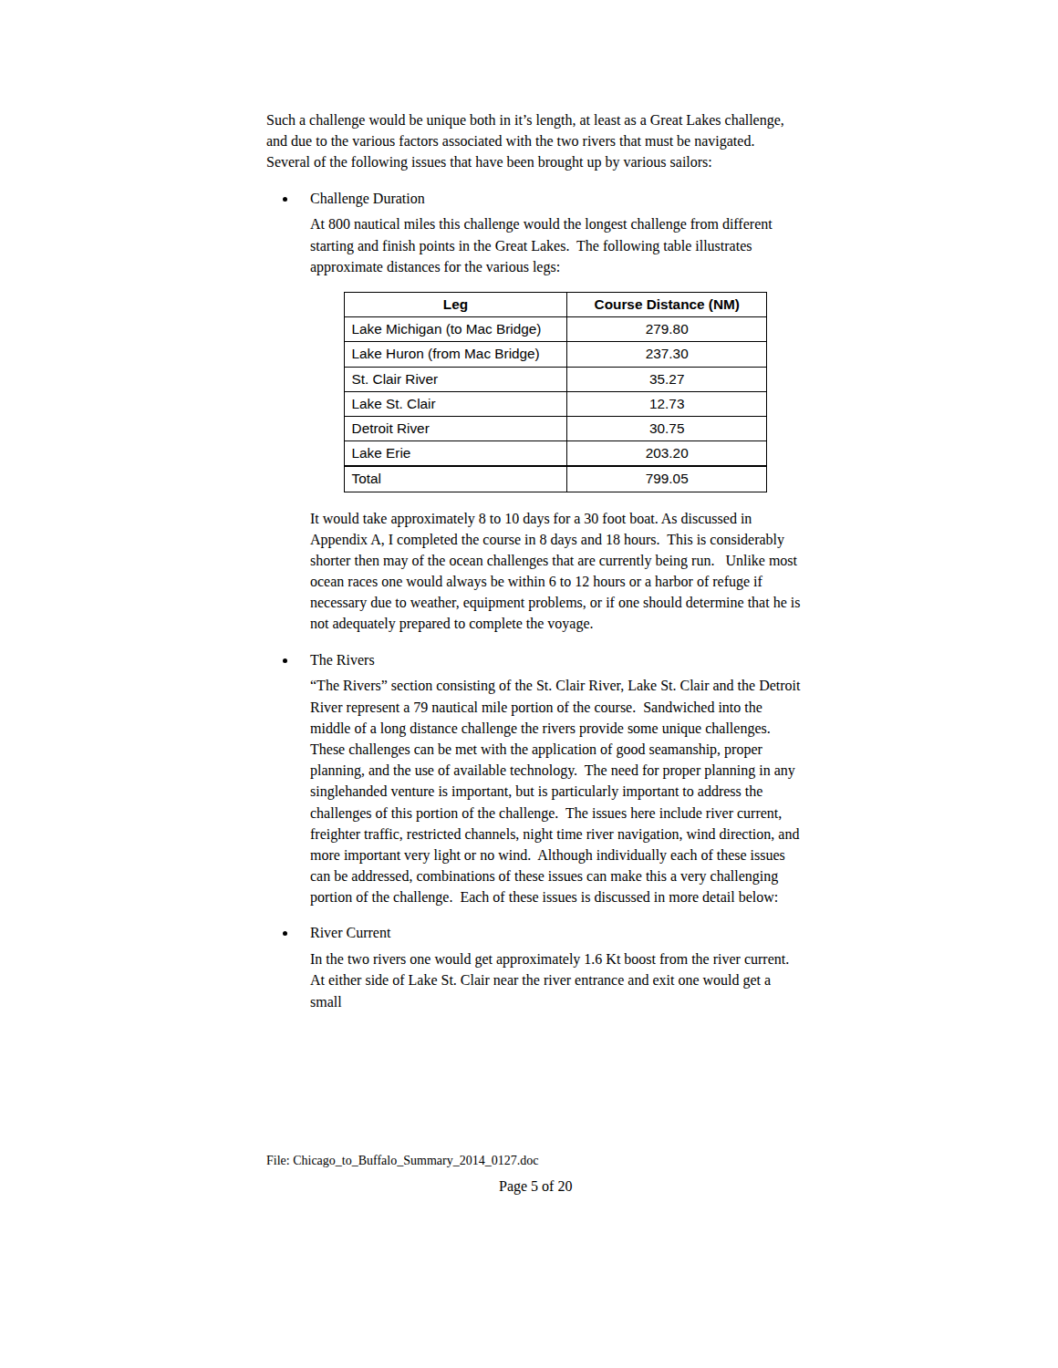Such a challenge would be unique both in it’s length, at least as a Great Lakes challenge, and due to the various factors associated with the two rivers that must be navigated. Several of the following issues that have been brought up by various sailors:
Challenge Duration
At 800 nautical miles this challenge would the longest challenge from different starting and finish points in the Great Lakes. The following table illustrates approximate distances for the various legs:
| Leg | Course Distance (NM) |
| --- | --- |
| Lake Michigan (to Mac Bridge) | 279.80 |
| Lake Huron (from Mac Bridge) | 237.30 |
| St. Clair River | 35.27 |
| Lake St. Clair | 12.73 |
| Detroit River | 30.75 |
| Lake Erie | 203.20 |
| Total | 799.05 |
It would take approximately 8 to 10 days for a 30 foot boat. As discussed in Appendix A, I completed the course in 8 days and 18 hours. This is considerably shorter then may of the ocean challenges that are currently being run. Unlike most ocean races one would always be within 6 to 12 hours or a harbor of refuge if necessary due to weather, equipment problems, or if one should determine that he is not adequately prepared to complete the voyage.
The Rivers
“The Rivers” section consisting of the St. Clair River, Lake St. Clair and the Detroit River represent a 79 nautical mile portion of the course. Sandwiched into the middle of a long distance challenge the rivers provide some unique challenges. These challenges can be met with the application of good seamanship, proper planning, and the use of available technology. The need for proper planning in any singlehanded venture is important, but is particularly important to address the challenges of this portion of the challenge. The issues here include river current, freighter traffic, restricted channels, night time river navigation, wind direction, and more important very light or no wind. Although individually each of these issues can be addressed, combinations of these issues can make this a very challenging portion of the challenge. Each of these issues is discussed in more detail below:
River Current
In the two rivers one would get approximately 1.6 Kt boost from the river current. At either side of Lake St. Clair near the river entrance and exit one would get a small
File: Chicago_to_Buffalo_Summary_2014_0127.doc
Page 5 of 20